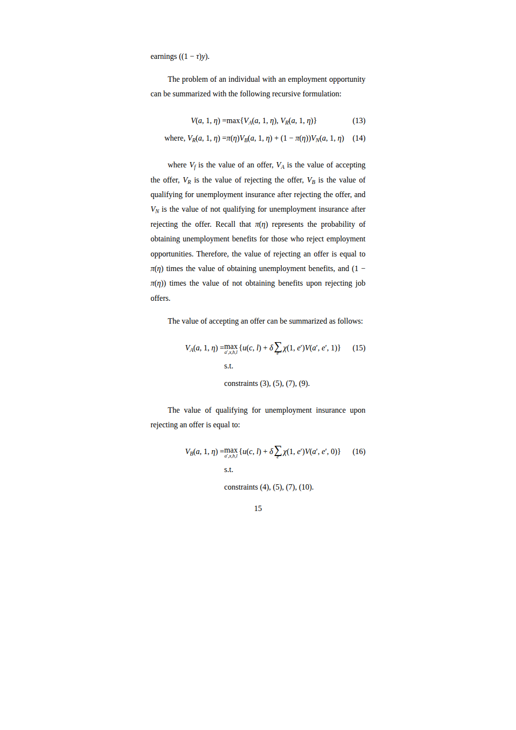earnings ((1 − τ)y).
The problem of an individual with an employment opportunity can be summarized with the following recursive formulation:
| V ( a , 1, η ) = | max{ V A ( a , 1, η ), V R ( a , 1, η )} | (13) |
| where, V R ( a , 1, η ) = | π ( η ) V B ( a , 1, η ) + (1 − π ( η )) V N ( a , 1, η ) | (14) |
where Vf is the value of an offer, VA is the value of accepting the offer, VR is the value of rejecting the offer, VB is the value of qualifying for unemployment insurance after rejecting the offer, and VN is the value of not qualifying for unemployment insurance after rejecting the offer. Recall that π(η) represents the probability of obtaining unemployment benefits for those who reject employment opportunities. Therefore, the value of rejecting an offer is equal to π(η) times the value of obtaining unemployment benefits, and (1 − π(η)) times the value of not obtaining benefits upon rejecting job offers.
The value of accepting an offer can be summarized as follows:
| V A ( a , 1, η ) = | max a ′ ,x,h,l { u ( c , l ) + δ ∑ e ′ χ (1, e ′ ) V ( a ′ , e ′ , 1)} | (15) |
| | s.t. | |
| | constraints (3), (5), (7), (9). | |
The value of qualifying for unemployment insurance upon rejecting an offer is equal to:
| V B ( a , 1, η ) = | max a ′ ,x,h,l { u ( c , l ) + δ ∑ e ′ χ (1, e ′ ) V ( a ′ , e ′ , 0)} | (16) |
| | s.t. | |
| | constraints (4), (5), (7), (10). | |
15